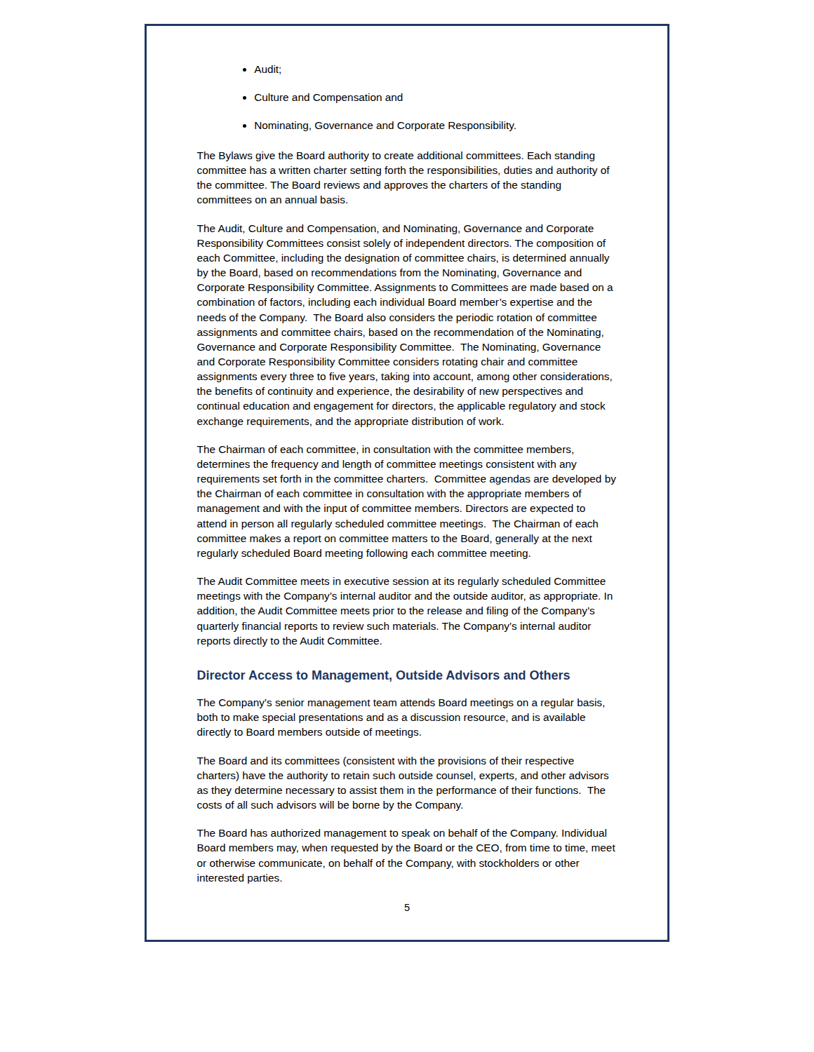Audit;
Culture and Compensation and
Nominating, Governance and Corporate Responsibility.
The Bylaws give the Board authority to create additional committees. Each standing committee has a written charter setting forth the responsibilities, duties and authority of the committee. The Board reviews and approves the charters of the standing committees on an annual basis.
The Audit, Culture and Compensation, and Nominating, Governance and Corporate Responsibility Committees consist solely of independent directors. The composition of each Committee, including the designation of committee chairs, is determined annually by the Board, based on recommendations from the Nominating, Governance and Corporate Responsibility Committee. Assignments to Committees are made based on a combination of factors, including each individual Board member’s expertise and the needs of the Company. The Board also considers the periodic rotation of committee assignments and committee chairs, based on the recommendation of the Nominating, Governance and Corporate Responsibility Committee. The Nominating, Governance and Corporate Responsibility Committee considers rotating chair and committee assignments every three to five years, taking into account, among other considerations, the benefits of continuity and experience, the desirability of new perspectives and continual education and engagement for directors, the applicable regulatory and stock exchange requirements, and the appropriate distribution of work.
The Chairman of each committee, in consultation with the committee members, determines the frequency and length of committee meetings consistent with any requirements set forth in the committee charters. Committee agendas are developed by the Chairman of each committee in consultation with the appropriate members of management and with the input of committee members. Directors are expected to attend in person all regularly scheduled committee meetings. The Chairman of each committee makes a report on committee matters to the Board, generally at the next regularly scheduled Board meeting following each committee meeting.
The Audit Committee meets in executive session at its regularly scheduled Committee meetings with the Company’s internal auditor and the outside auditor, as appropriate. In addition, the Audit Committee meets prior to the release and filing of the Company’s quarterly financial reports to review such materials. The Company’s internal auditor reports directly to the Audit Committee.
Director Access to Management, Outside Advisors and Others
The Company’s senior management team attends Board meetings on a regular basis, both to make special presentations and as a discussion resource, and is available directly to Board members outside of meetings.
The Board and its committees (consistent with the provisions of their respective charters) have the authority to retain such outside counsel, experts, and other advisors as they determine necessary to assist them in the performance of their functions. The costs of all such advisors will be borne by the Company.
The Board has authorized management to speak on behalf of the Company. Individual Board members may, when requested by the Board or the CEO, from time to time, meet or otherwise communicate, on behalf of the Company, with stockholders or other interested parties.
5